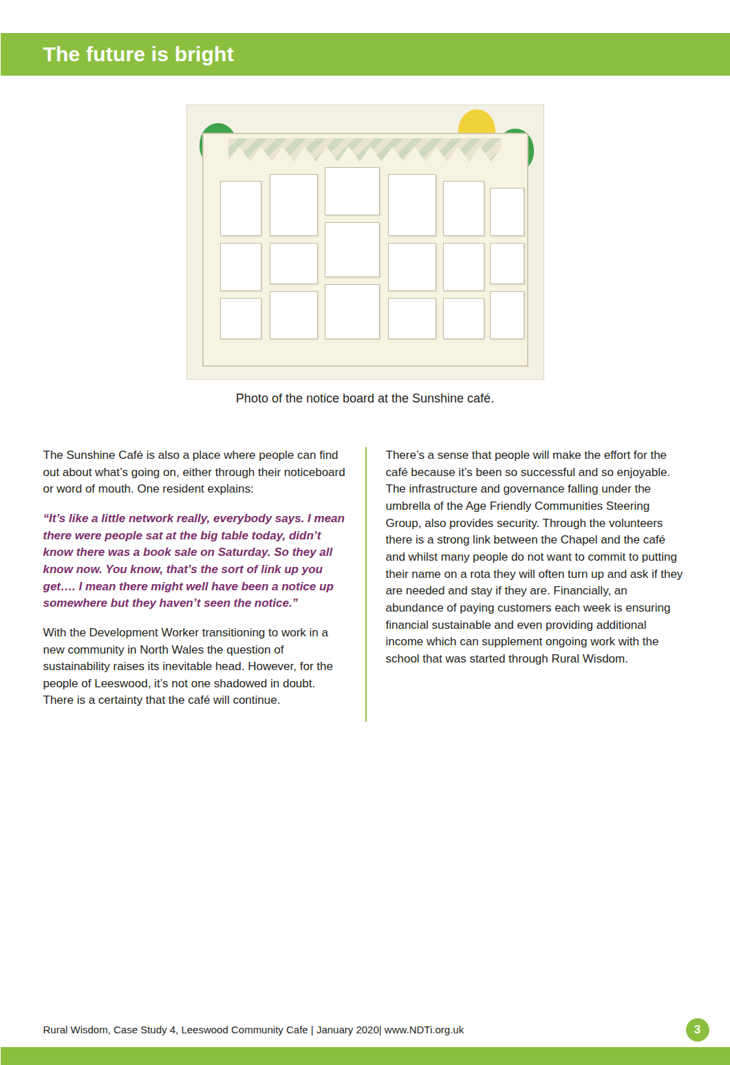The future is bright
Photo of the notice board at the Sunshine café.
The Sunshine Café is also a place where people can find out about what’s going on, either through their noticeboard or word of mouth. One resident explains:
“It’s like a little network really, everybody says. I mean there were people sat at the big table today, didn’t know there was a book sale on Saturday. So they all know now. You know, that’s the sort of link up you get…. I mean there might well have been a notice up somewhere but they haven’t seen the notice.”
With the Development Worker transitioning to work in a new community in North Wales the question of sustainability raises its inevitable head. However, for the people of Leeswood, it’s not one shadowed in doubt. There is a certainty that the café will continue.
There’s a sense that people will make the effort for the café because it’s been so successful and so enjoyable. The infrastructure and governance falling under the umbrella of the Age Friendly Communities Steering Group, also provides security. Through the volunteers there is a strong link between the Chapel and the café and whilst many people do not want to commit to putting their name on a rota they will often turn up and ask if they are needed and stay if they are. Financially, an abundance of paying customers each week is ensuring financial sustainable and even providing additional income which can supplement ongoing work with the school that was started through Rural Wisdom.
Rural Wisdom, Case Study 4, Leeswood Community Cafe | January 2020| www.NDTi.org.uk
3